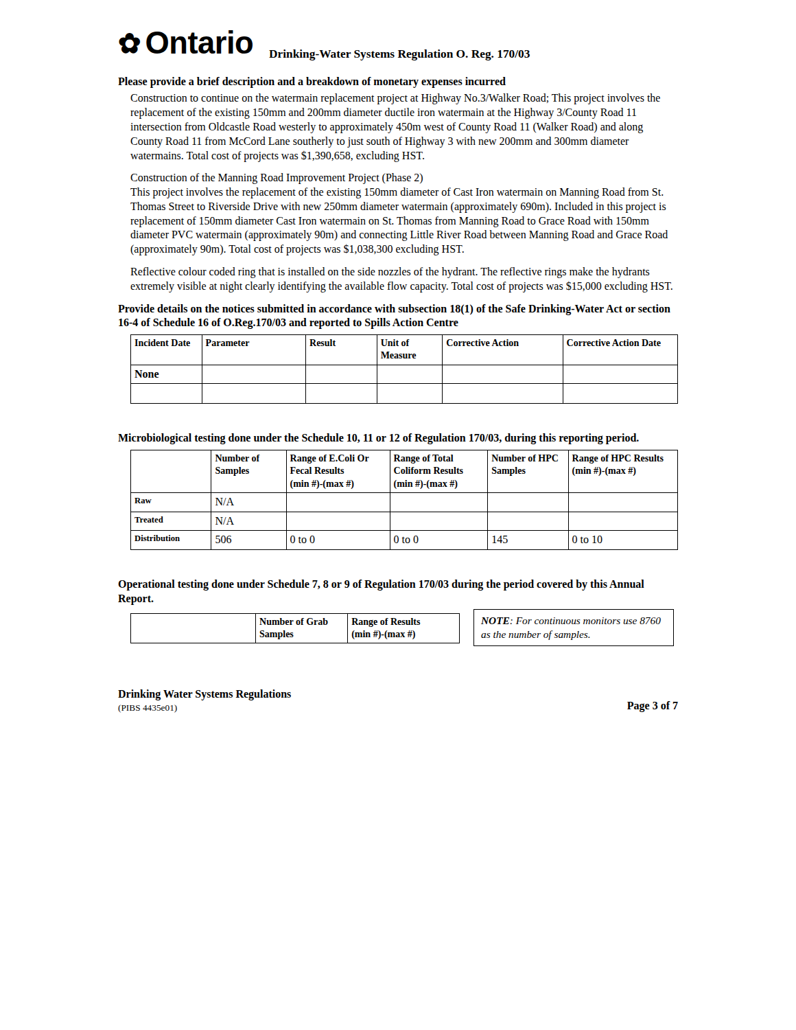✿Ontario
Drinking-Water Systems Regulation O. Reg. 170/03
Please provide a brief description and a breakdown of monetary expenses incurred
Construction to continue on the watermain replacement project at Highway No.3/Walker Road; This project involves the replacement of the existing 150mm and 200mm diameter ductile iron watermain at the Highway 3/County Road 11 intersection from Oldcastle Road westerly to approximately 450m west of County Road 11 (Walker Road) and along County Road 11 from McCord Lane southerly to just south of Highway 3 with new 200mm and 300mm diameter watermains. Total cost of projects was $1,390,658, excluding HST.
Construction of the Manning Road Improvement Project (Phase 2)
This project involves the replacement of the existing 150mm diameter of Cast Iron watermain on Manning Road from St. Thomas Street to Riverside Drive with new 250mm diameter watermain (approximately 690m). Included in this project is replacement of 150mm diameter Cast Iron watermain on St. Thomas from Manning Road to Grace Road with 150mm diameter PVC watermain (approximately 90m) and connecting Little River Road between Manning Road and Grace Road (approximately 90m). Total cost of projects was $1,038,300 excluding HST.
Reflective colour coded ring that is installed on the side nozzles of the hydrant. The reflective rings make the hydrants extremely visible at night clearly identifying the available flow capacity. Total cost of projects was $15,000 excluding HST.
Provide details on the notices submitted in accordance with subsection 18(1) of the Safe Drinking-Water Act or section 16-4 of Schedule 16 of O.Reg.170/03 and reported to Spills Action Centre
| Incident Date | Parameter | Result | Unit of Measure | Corrective Action | Corrective Action Date |
| --- | --- | --- | --- | --- | --- |
| None | | | | | |
Microbiological testing done under the Schedule 10, 11 or 12 of Regulation 170/03, during this reporting period.
| | Number of Samples | Range of E.Coli Or Fecal Results (min #)-(max #) | Range of Total Coliform Results (min #)-(max #) | Number of HPC Samples | Range of HPC Results (min #)-(max #) |
| --- | --- | --- | --- | --- | --- |
| Raw | N/A | | | | |
| Treated | N/A | | | | |
| Distribution | 506 | 0 to 0 | 0 to 0 | 145 | 0 to 10 |
Operational testing done under Schedule 7, 8 or 9 of Regulation 170/03 during the period covered by this Annual Report.
| | Number of Grab Samples | Range of Results (min #)-(max #) |
| --- | --- | --- |
NOTE: For continuous monitors use 8760 as the number of samples.
Drinking Water Systems Regulations
(PIBS 4435e01)
Page 3 of 7